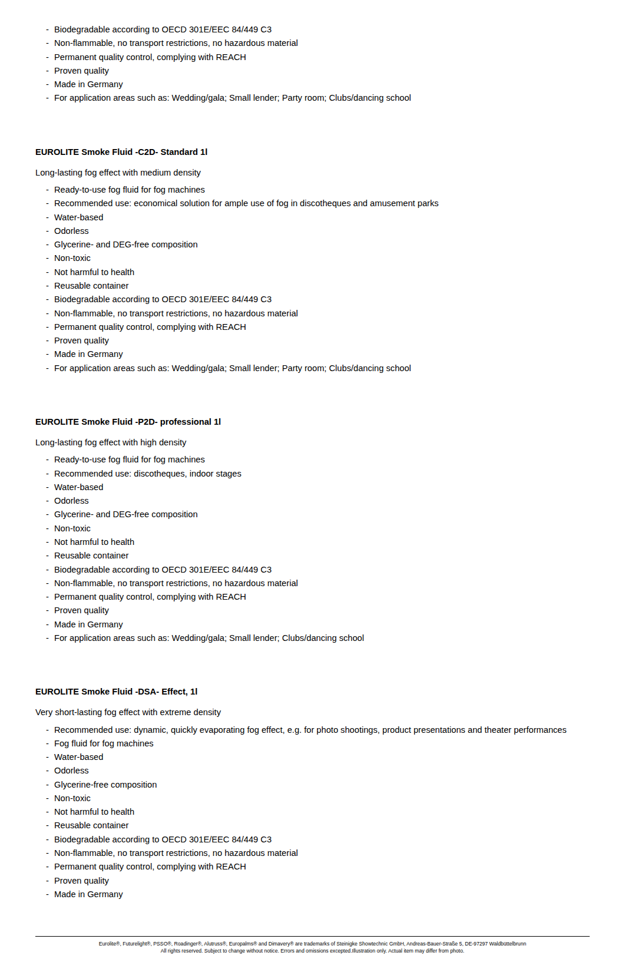Biodegradable according to OECD 301E/EEC 84/449 C3
Non-flammable, no transport restrictions, no hazardous material
Permanent quality control, complying with REACH
Proven quality
Made in Germany
For application areas such as: Wedding/gala; Small lender; Party room; Clubs/dancing school
EUROLITE Smoke Fluid -C2D- Standard 1l
Long-lasting fog effect with medium density
Ready-to-use fog fluid for fog machines
Recommended use: economical solution for ample use of fog in discotheques and amusement parks
Water-based
Odorless
Glycerine- and DEG-free composition
Non-toxic
Not harmful to health
Reusable container
Biodegradable according to OECD 301E/EEC 84/449 C3
Non-flammable, no transport restrictions, no hazardous material
Permanent quality control, complying with REACH
Proven quality
Made in Germany
For application areas such as: Wedding/gala; Small lender; Party room; Clubs/dancing school
EUROLITE Smoke Fluid -P2D- professional 1l
Long-lasting fog effect with high density
Ready-to-use fog fluid for fog machines
Recommended use: discotheques, indoor stages
Water-based
Odorless
Glycerine- and DEG-free composition
Non-toxic
Not harmful to health
Reusable container
Biodegradable according to OECD 301E/EEC 84/449 C3
Non-flammable, no transport restrictions, no hazardous material
Permanent quality control, complying with REACH
Proven quality
Made in Germany
For application areas such as: Wedding/gala; Small lender; Clubs/dancing school
EUROLITE Smoke Fluid -DSA- Effect, 1l
Very short-lasting fog effect with extreme density
Recommended use: dynamic, quickly evaporating fog effect, e.g. for photo shootings, product presentations and theater performances
Fog fluid for fog machines
Water-based
Odorless
Glycerine-free composition
Non-toxic
Not harmful to health
Reusable container
Biodegradable according to OECD 301E/EEC 84/449 C3
Non-flammable, no transport restrictions, no hazardous material
Permanent quality control, complying with REACH
Proven quality
Made in Germany
Eurolite®, Futurelight®, PSSO®, Roadinger®, Alutruss®, Europalms® and Dimavery® are trademarks of Steinigke Showtechnic GmbH, Andreas-Bauer-Straße 5, DE-97297 Waldbüttelbrunn
All rights reserved. Subject to change without notice. Errors and omissions excepted.Illustration only. Actual item may differ from photo.